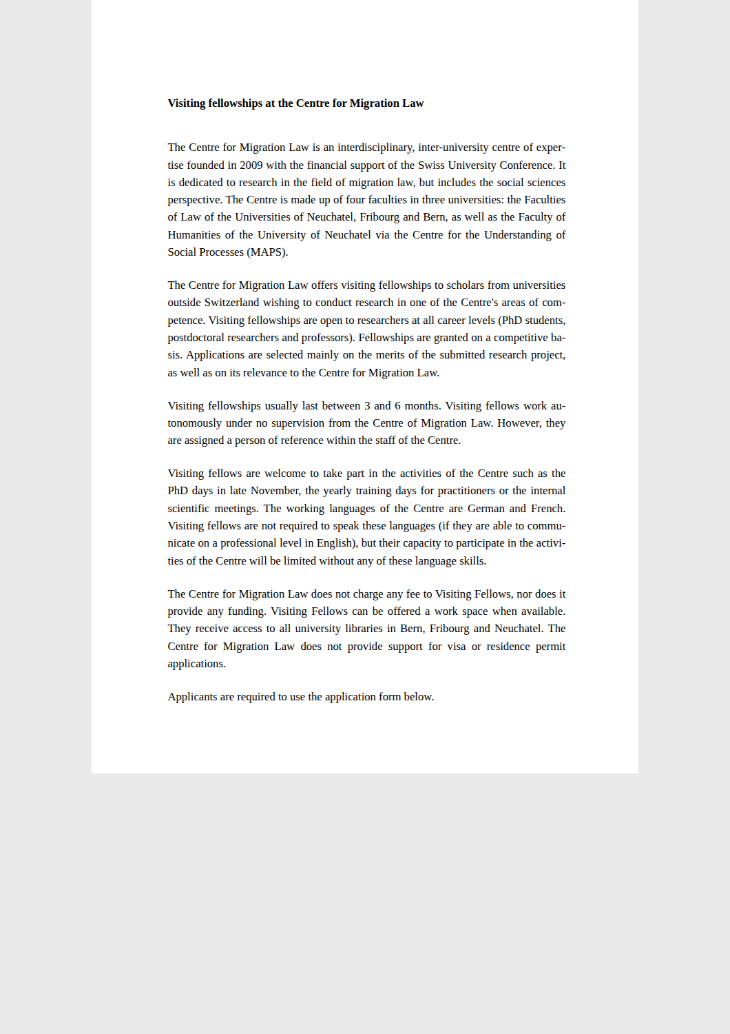Visiting fellowships at the Centre for Migration Law
The Centre for Migration Law is an interdisciplinary, inter-university centre of expertise founded in 2009 with the financial support of the Swiss University Conference. It is dedicated to research in the field of migration law, but includes the social sciences perspective. The Centre is made up of four faculties in three universities: the Faculties of Law of the Universities of Neuchatel, Fribourg and Bern, as well as the Faculty of Humanities of the University of Neuchatel via the Centre for the Understanding of Social Processes (MAPS).
The Centre for Migration Law offers visiting fellowships to scholars from universities outside Switzerland wishing to conduct research in one of the Centre's areas of competence. Visiting fellowships are open to researchers at all career levels (PhD students, postdoctoral researchers and professors). Fellowships are granted on a competitive basis. Applications are selected mainly on the merits of the submitted research project, as well as on its relevance to the Centre for Migration Law.
Visiting fellowships usually last between 3 and 6 months. Visiting fellows work autonomously under no supervision from the Centre of Migration Law. However, they are assigned a person of reference within the staff of the Centre.
Visiting fellows are welcome to take part in the activities of the Centre such as the PhD days in late November, the yearly training days for practitioners or the internal scientific meetings. The working languages of the Centre are German and French. Visiting fellows are not required to speak these languages (if they are able to communicate on a professional level in English), but their capacity to participate in the activities of the Centre will be limited without any of these language skills.
The Centre for Migration Law does not charge any fee to Visiting Fellows, nor does it provide any funding. Visiting Fellows can be offered a work space when available. They receive access to all university libraries in Bern, Fribourg and Neuchatel. The Centre for Migration Law does not provide support for visa or residence permit applications.
Applicants are required to use the application form below.